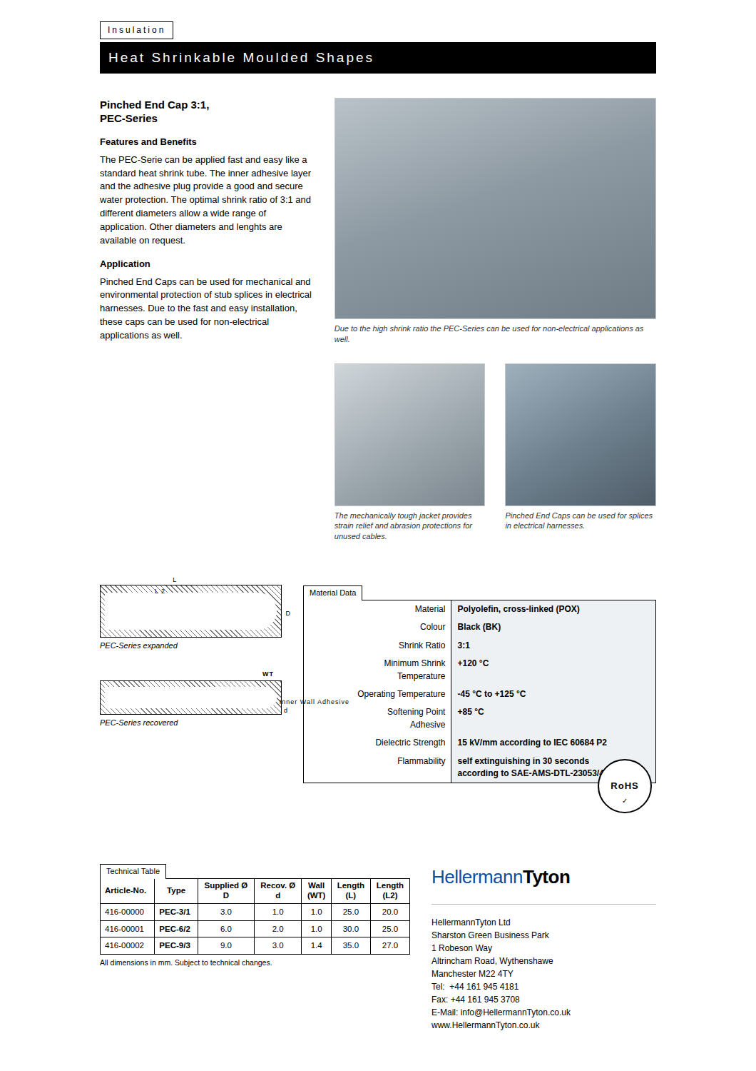Insulation
Heat Shrinkable Moulded Shapes
Pinched End Cap 3:1,
PEC-Series
Features and Benefits
The PEC-Serie can be applied fast and easy like a standard heat shrink tube. The inner adhesive layer and the adhesive plug provide a good and secure water protection. The optimal shrink ratio of 3:1 and different diameters allow a wide range of application. Other diameters and lenghts are available on request.
Application
Pinched End Caps can be used for mechanical and environmental protection of stub splices in electrical harnesses. Due to the fast and easy installation, these caps can be used for non-electrical applications as well.
Due to the high shrink ratio the PEC-Series can be used for non-electrical applications as well.
The mechanically tough jacket provides strain relief and abrasion protections for unused cables.
Pinched End Caps can be used for splices in electrical harnesses.
L
L 2
D
PEC-Series expanded
WT
Inner Wall Adhesive
d
PEC-Series recovered
Material Data
| Material | Polyolefin, cross-linked (POX) |
| Colour | Black (BK) |
| Shrink Ratio | 3:1 |
| Minimum Shrink Temperature | +120 °C |
| Operating Temperature | -45 °C to +125 °C |
| Softening Point Adhesive | +85 °C |
| Dielectric Strength | 15 kV/mm according to IEC 60684 P2 |
| Flammability | self extinguishing in 30 seconds according to SAE-AMS-DTL-23053/4 |
RoHS✓
Technical Table
| Article-No. | Type | Supplied Ø D | Recov. Ø d | Wall (WT) | Length (L) | Length (L2) |
| --- | --- | --- | --- | --- | --- | --- |
| 416-00000 | PEC-3/1 | 3.0 | 1.0 | 1.0 | 25.0 | 20.0 |
| 416-00001 | PEC-6/2 | 6.0 | 2.0 | 1.0 | 30.0 | 25.0 |
| 416-00002 | PEC-9/3 | 9.0 | 3.0 | 1.4 | 35.0 | 27.0 |
All dimensions in mm. Subject to technical changes.
Hellermann Tyton
HellermannTyton Ltd
Sharston Green Business Park
1 Robeson Way
Altrincham Road, Wythenshawe
Manchester M22 4TY
Tel: +44 161 945 4181
Fax: +44 161 945 3708
E-Mail: info@HellermannTyton.co.uk
www.HellermannTyton.co.uk